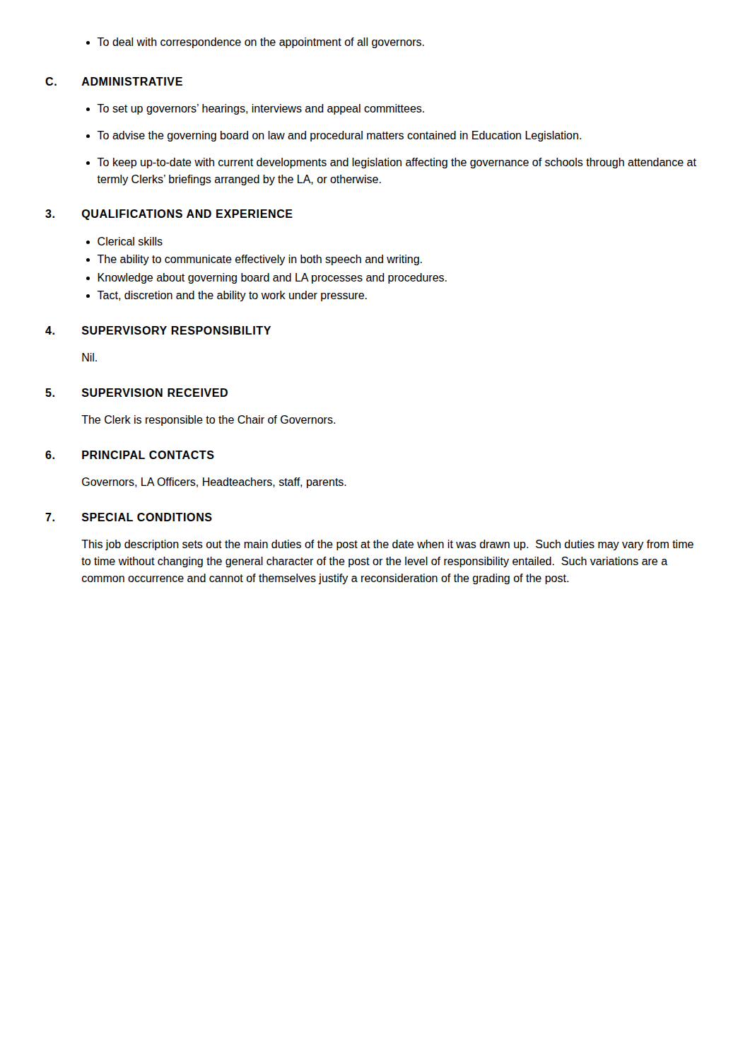To deal with correspondence on the appointment of all governors.
C. ADMINISTRATIVE
To set up governors’ hearings, interviews and appeal committees.
To advise the governing board on law and procedural matters contained in Education Legislation.
To keep up-to-date with current developments and legislation affecting the governance of schools through attendance at termly Clerks’ briefings arranged by the LA, or otherwise.
3. QUALIFICATIONS AND EXPERIENCE
Clerical skills
The ability to communicate effectively in both speech and writing.
Knowledge about governing board and LA processes and procedures.
Tact, discretion and the ability to work under pressure.
4. SUPERVISORY RESPONSIBILITY
Nil.
5. SUPERVISION RECEIVED
The Clerk is responsible to the Chair of Governors.
6. PRINCIPAL CONTACTS
Governors, LA Officers, Headteachers, staff, parents.
7. SPECIAL CONDITIONS
This job description sets out the main duties of the post at the date when it was drawn up. Such duties may vary from time to time without changing the general character of the post or the level of responsibility entailed. Such variations are a common occurrence and cannot of themselves justify a reconsideration of the grading of the post.